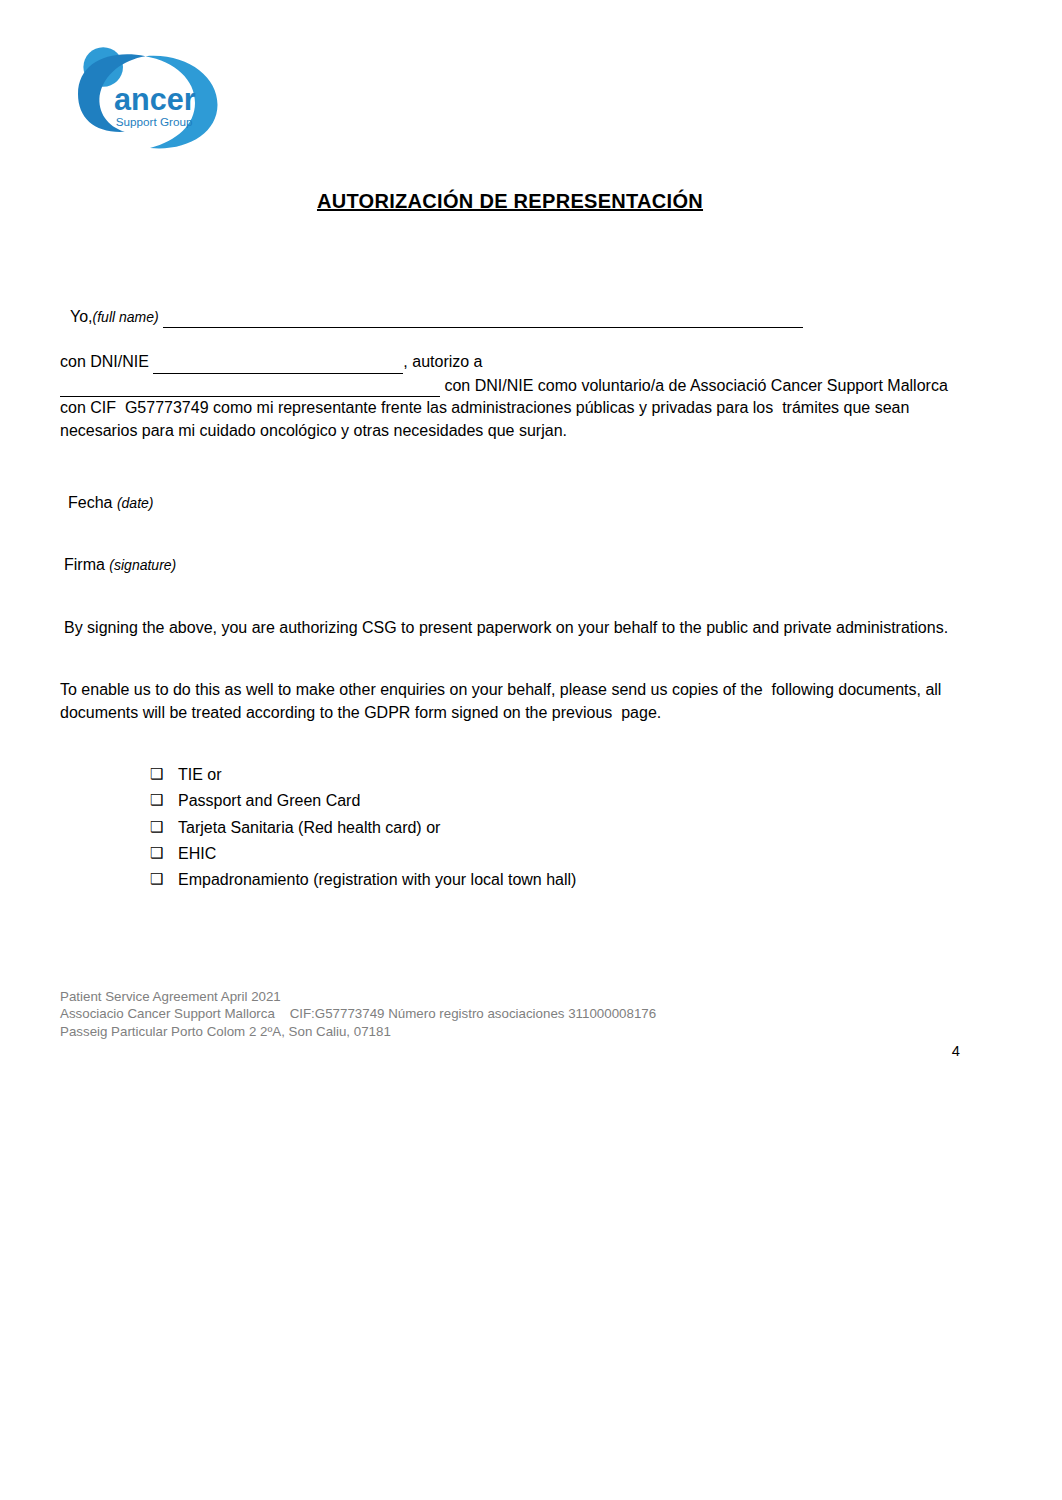ancer Support Group
AUTORIZACIÓN DE REPRESENTACIÓN
Yo,(full name)
con DNI/NIE , autorizo a
con DNI/NIE como voluntario/a de Associació Cancer Support Mallorca con CIF G57773749 como mi representante frente las administraciones públicas y privadas para los trámites que sean necesarios para mi cuidado oncológico y otras necesidades que surjan.
Fecha (date)
Firma (signature)
By signing the above, you are authorizing CSG to present paperwork on your behalf to the public and private administrations.
To enable us to do this as well to make other enquiries on your behalf, please send us copies of the following documents, all documents will be treated according to the GDPR form signed on the previous page.
TIE or
Passport and Green Card
Tarjeta Sanitaria (Red health card) or
EHIC
Empadronamiento (registration with your local town hall)
Patient Service Agreement April 2021
Associacio Cancer Support Mallorca CIF:G57773749 Número registro asociaciones 311000008176
Passeig Particular Porto Colom 2 2ºA, Son Caliu, 07181
4